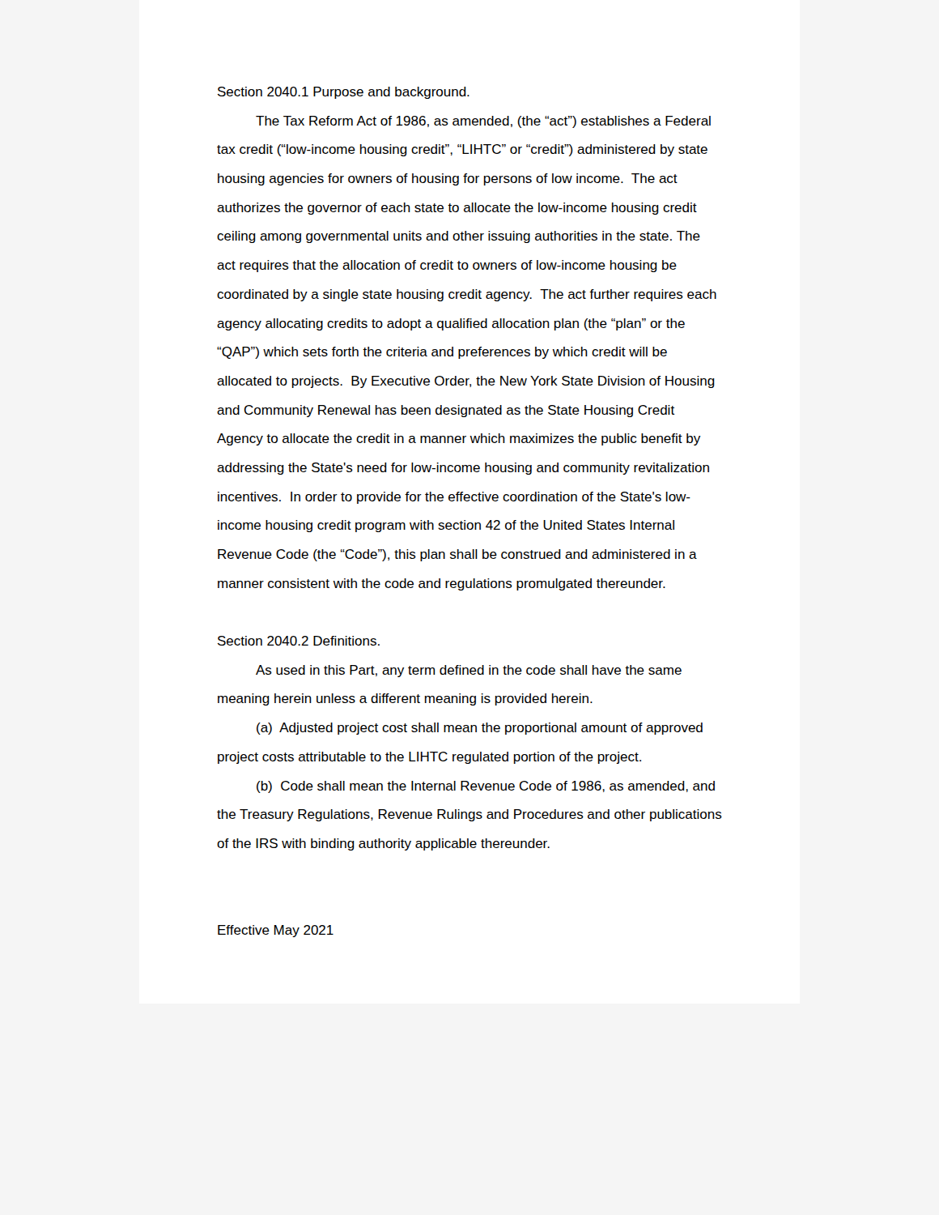Section 2040.1 Purpose and background.
The Tax Reform Act of 1986, as amended, (the “act”) establishes a Federal tax credit (“low-income housing credit”, “LIHTC” or “credit”) administered by state housing agencies for owners of housing for persons of low income. The act authorizes the governor of each state to allocate the low-income housing credit ceiling among governmental units and other issuing authorities in the state. The act requires that the allocation of credit to owners of low-income housing be coordinated by a single state housing credit agency. The act further requires each agency allocating credits to adopt a qualified allocation plan (the “plan” or the “QAP”) which sets forth the criteria and preferences by which credit will be allocated to projects. By Executive Order, the New York State Division of Housing and Community Renewal has been designated as the State Housing Credit Agency to allocate the credit in a manner which maximizes the public benefit by addressing the State's need for low-income housing and community revitalization incentives. In order to provide for the effective coordination of the State's low-income housing credit program with section 42 of the United States Internal Revenue Code (the “Code”), this plan shall be construed and administered in a manner consistent with the code and regulations promulgated thereunder.
Section 2040.2 Definitions.
As used in this Part, any term defined in the code shall have the same meaning herein unless a different meaning is provided herein.
(a) Adjusted project cost shall mean the proportional amount of approved project costs attributable to the LIHTC regulated portion of the project.
(b) Code shall mean the Internal Revenue Code of 1986, as amended, and the Treasury Regulations, Revenue Rulings and Procedures and other publications of the IRS with binding authority applicable thereunder.
Effective May 2021